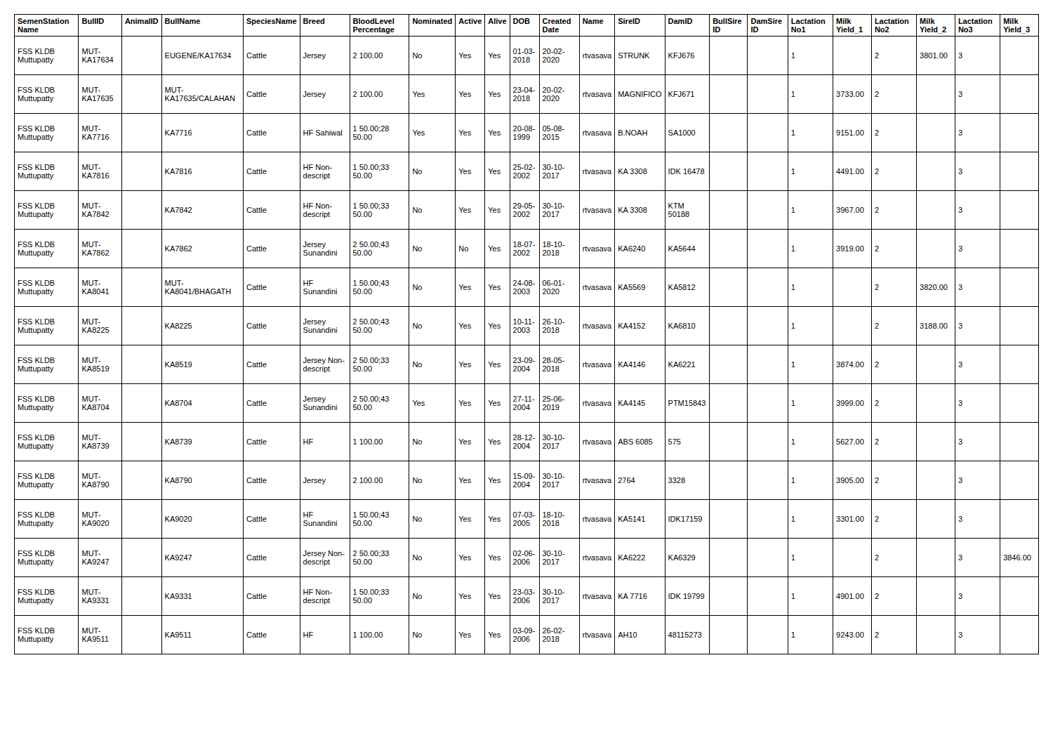| SemenStation Name | BullID | AnimalID | BullName | SpeciesName | Breed | BloodLevel Percentage | Nominated | Active | Alive | DOB | Created Date | Name | SireID | DamID | BullSire ID | DamSire ID | Lactation No1 | Milk Yield_1 | Lactation No2 | Milk Yield_2 | Lactation No3 | Milk Yield_3 |
| --- | --- | --- | --- | --- | --- | --- | --- | --- | --- | --- | --- | --- | --- | --- | --- | --- | --- | --- | --- | --- | --- | --- |
| FSS KLDB Muttupatty | MUT-KA17634 | | EUGENE/KA17634 | Cattle | Jersey | 2 100.00 | No | Yes | Yes | 01-03-2018 | 20-02-2020 | rtvasava | STRUNK | KFJ676 | | | 1 | | 2 | 3801.00 | 3 | |
| FSS KLDB Muttupatty | MUT-KA17635 | | MUT-KA17635/CALAHAN | Cattle | Jersey | 2 100.00 | Yes | Yes | Yes | 23-04-2018 | 20-02-2020 | rtvasava | MAGNIFICO | KFJ671 | | | 1 | 3733.00 | 2 | | 3 | |
| FSS KLDB Muttupatty | MUT-KA7716 | | KA7716 | Cattle | HF Sahiwal | 1 50.00;28 50.00 | Yes | Yes | Yes | 20-08-1999 | 05-08-2015 | rtvasava | B.NOAH | SA1000 | | | 1 | 9151.00 | 2 | | 3 | |
| FSS KLDB Muttupatty | MUT-KA7816 | | KA7816 | Cattle | HF Non-descript | 1 50.00;33 50.00 | No | Yes | Yes | 25-02-2002 | 30-10-2017 | rtvasava | KA 3308 | IDK 16478 | | | 1 | 4491.00 | 2 | | 3 | |
| FSS KLDB Muttupatty | MUT-KA7842 | | KA7842 | Cattle | HF Non-descript | 1 50.00;33 50.00 | No | Yes | Yes | 29-05-2002 | 30-10-2017 | rtvasava | KA 3308 | KTM 50188 | | | 1 | 3967.00 | 2 | | 3 | |
| FSS KLDB Muttupatty | MUT-KA7862 | | KA7862 | Cattle | Jersey Sunandini | 2 50.00;43 50.00 | No | No | Yes | 18-07-2002 | 18-10-2018 | rtvasava | KA6240 | KA5644 | | | 1 | 3919.00 | 2 | | 3 | |
| FSS KLDB Muttupatty | MUT-KA8041 | | MUT-KA8041/BHAGATH | Cattle | HF Sunandini | 1 50.00;43 50.00 | No | Yes | Yes | 24-08-2003 | 06-01-2020 | rtvasava | KA5569 | KA5812 | | | 1 | | 2 | 3820.00 | 3 | |
| FSS KLDB Muttupatty | MUT-KA8225 | | KA8225 | Cattle | Jersey Sunandini | 2 50.00;43 50.00 | No | Yes | Yes | 10-11-2003 | 26-10-2018 | rtvasava | KA4152 | KA6810 | | | 1 | | 2 | 3188.00 | 3 | |
| FSS KLDB Muttupatty | MUT-KA8519 | | KA8519 | Cattle | Jersey Non-descript | 2 50.00;33 50.00 | No | Yes | Yes | 23-09-2004 | 28-05-2018 | rtvasava | KA4146 | KA6221 | | | 1 | 3874.00 | 2 | | 3 | |
| FSS KLDB Muttupatty | MUT-KA8704 | | KA8704 | Cattle | Jersey Sunandini | 2 50.00;43 50.00 | Yes | Yes | Yes | 27-11-2004 | 25-06-2019 | rtvasava | KA4145 | PTM15843 | | | 1 | 3999.00 | 2 | | 3 | |
| FSS KLDB Muttupatty | MUT-KA8739 | | KA8739 | Cattle | HF | 1 100.00 | No | Yes | Yes | 28-12-2004 | 30-10-2017 | rtvasava | ABS 6085 | 575 | | | 1 | 5627.00 | 2 | | 3 | |
| FSS KLDB Muttupatty | MUT-KA8790 | | KA8790 | Cattle | Jersey | 2 100.00 | No | Yes | Yes | 15-09-2004 | 30-10-2017 | rtvasava | 2764 | 3328 | | | 1 | 3905.00 | 2 | | 3 | |
| FSS KLDB Muttupatty | MUT-KA9020 | | KA9020 | Cattle | HF Sunandini | 1 50.00;43 50.00 | No | Yes | Yes | 07-03-2005 | 18-10-2018 | rtvasava | KA5141 | IDK17159 | | | 1 | 3301.00 | 2 | | 3 | |
| FSS KLDB Muttupatty | MUT-KA9247 | | KA9247 | Cattle | Jersey Non-descript | 2 50.00;33 50.00 | No | Yes | Yes | 02-06-2006 | 30-10-2017 | rtvasava | KA6222 | KA6329 | | | 1 | | 2 | | 3 | 3846.00 |
| FSS KLDB Muttupatty | MUT-KA9331 | | KA9331 | Cattle | HF Non-descript | 1 50.00;33 50.00 | No | Yes | Yes | 23-03-2006 | 30-10-2017 | rtvasava | KA 7716 | IDK 19799 | | | 1 | 4901.00 | 2 | | 3 | |
| FSS KLDB Muttupatty | MUT-KA9511 | | KA9511 | Cattle | HF | 1 100.00 | No | Yes | Yes | 03-09-2006 | 26-02-2018 | rtvasava | AH10 | 48115273 | | | 1 | 9243.00 | 2 | | 3 | |